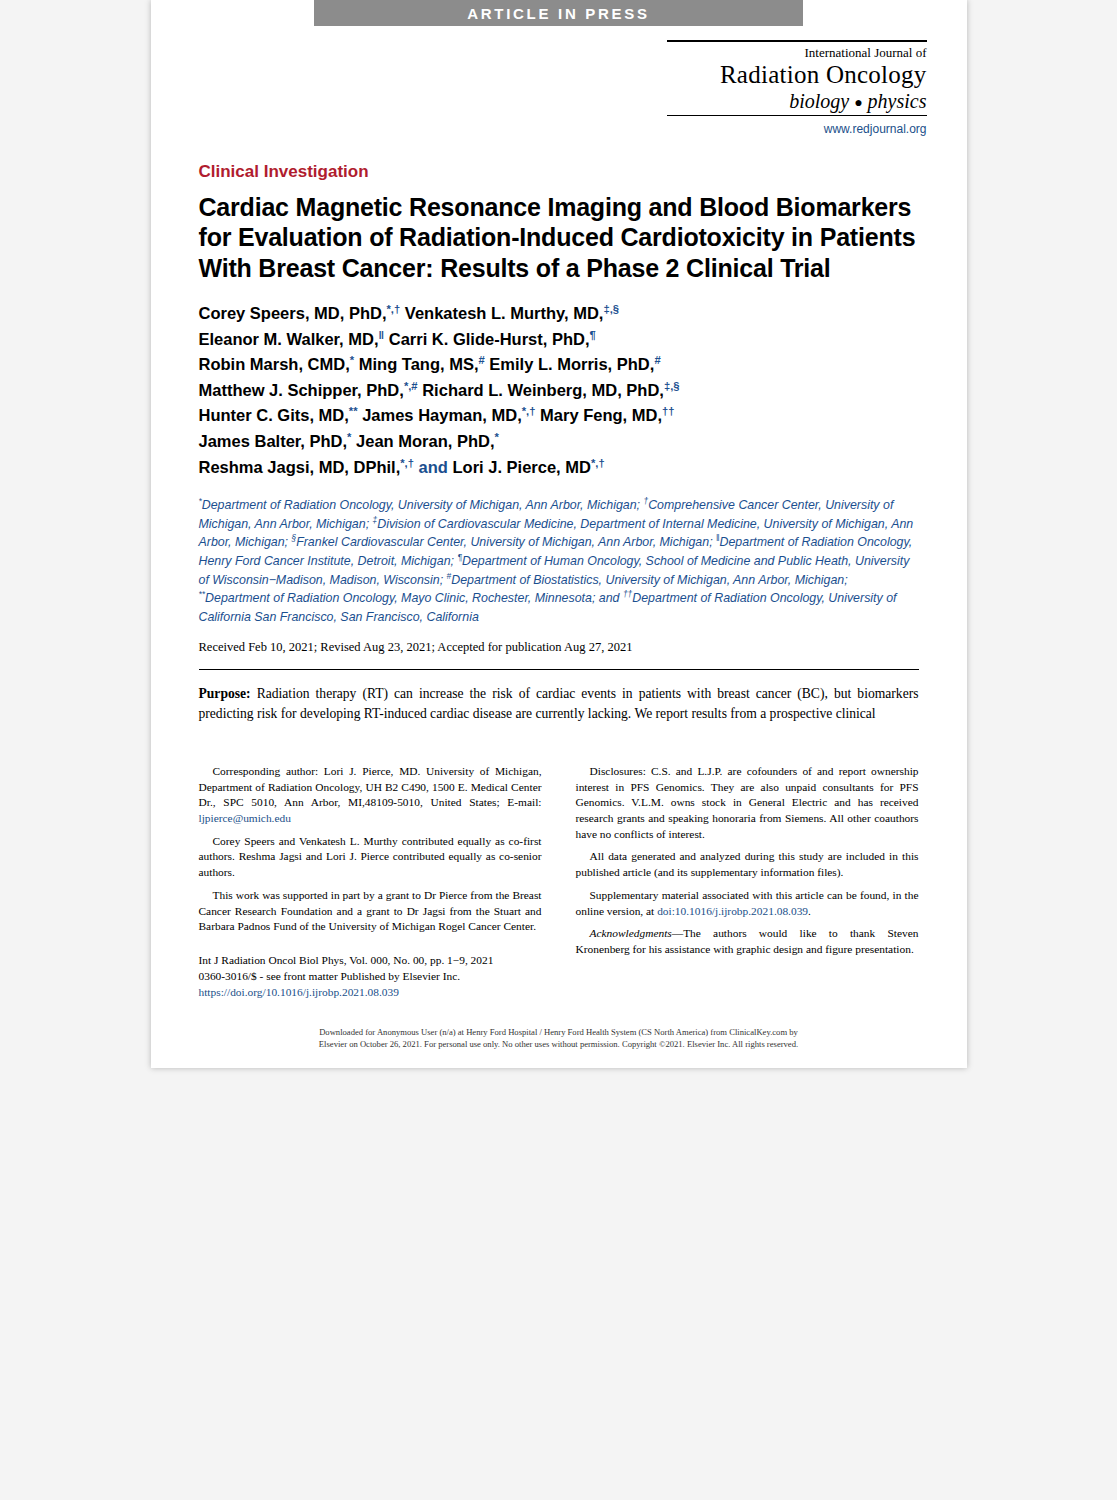ARTICLE IN PRESS
International Journal of
Radiation Oncology
biology ● physics
www.redjournal.org
Clinical Investigation
Cardiac Magnetic Resonance Imaging and Blood Biomarkers for Evaluation of Radiation-Induced Cardiotoxicity in Patients With Breast Cancer: Results of a Phase 2 Clinical Trial
Corey Speers, MD, PhD,*,† Venkatesh L. Murthy, MD,‡,§
Eleanor M. Walker, MD,‖ Carri K. Glide-Hurst, PhD,¶
Robin Marsh, CMD,* Ming Tang, MS,# Emily L. Morris, PhD,#
Matthew J. Schipper, PhD,*,# Richard L. Weinberg, MD, PhD,‡,§
Hunter C. Gits, MD,** James Hayman, MD,*,† Mary Feng, MD,††
James Balter, PhD,* Jean Moran, PhD,*
Reshma Jagsi, MD, DPhil,*,† and Lori J. Pierce, MD*,†
*Department of Radiation Oncology, University of Michigan, Ann Arbor, Michigan; †Comprehensive Cancer Center, University of Michigan, Ann Arbor, Michigan; ‡Division of Cardiovascular Medicine, Department of Internal Medicine, University of Michigan, Ann Arbor, Michigan; §Frankel Cardiovascular Center, University of Michigan, Ann Arbor, Michigan; ‖Department of Radiation Oncology, Henry Ford Cancer Institute, Detroit, Michigan; ¶Department of Human Oncology, School of Medicine and Public Heath, University of Wisconsin−Madison, Madison, Wisconsin; #Department of Biostatistics, University of Michigan, Ann Arbor, Michigan; **Department of Radiation Oncology, Mayo Clinic, Rochester, Minnesota; and ††Department of Radiation Oncology, University of California San Francisco, San Francisco, California
Received Feb 10, 2021; Revised Aug 23, 2021; Accepted for publication Aug 27, 2021
Purpose: Radiation therapy (RT) can increase the risk of cardiac events in patients with breast cancer (BC), but biomarkers predicting risk for developing RT-induced cardiac disease are currently lacking. We report results from a prospective clinical
Corresponding author: Lori J. Pierce, MD. University of Michigan, Department of Radiation Oncology, UH B2 C490, 1500 E. Medical Center Dr., SPC 5010, Ann Arbor, MI,48109-5010, United States; E-mail: ljpierce@umich.edu
Corey Speers and Venkatesh L. Murthy contributed equally as co-first authors. Reshma Jagsi and Lori J. Pierce contributed equally as co-senior authors.
This work was supported in part by a grant to Dr Pierce from the Breast Cancer Research Foundation and a grant to Dr Jagsi from the Stuart and Barbara Padnos Fund of the University of Michigan Rogel Cancer Center.
Int J Radiation Oncol Biol Phys, Vol. 000, No. 00, pp. 1−9, 2021
0360-3016/$ - see front matter Published by Elsevier Inc.
https://doi.org/10.1016/j.ijrobp.2021.08.039
Disclosures: C.S. and L.J.P. are cofounders of and report ownership interest in PFS Genomics. They are also unpaid consultants for PFS Genomics. V.L.M. owns stock in General Electric and has received research grants and speaking honoraria from Siemens. All other coauthors have no conflicts of interest.
All data generated and analyzed during this study are included in this published article (and its supplementary information files).
Supplementary material associated with this article can be found, in the online version, at doi:10.1016/j.ijrobp.2021.08.039.
Acknowledgments—The authors would like to thank Steven Kronenberg for his assistance with graphic design and figure presentation.
Downloaded for Anonymous User (n/a) at Henry Ford Hospital / Henry Ford Health System (CS North America) from ClinicalKey.com by
Elsevier on October 26, 2021. For personal use only. No other uses without permission. Copyright ©2021. Elsevier Inc. All rights reserved.